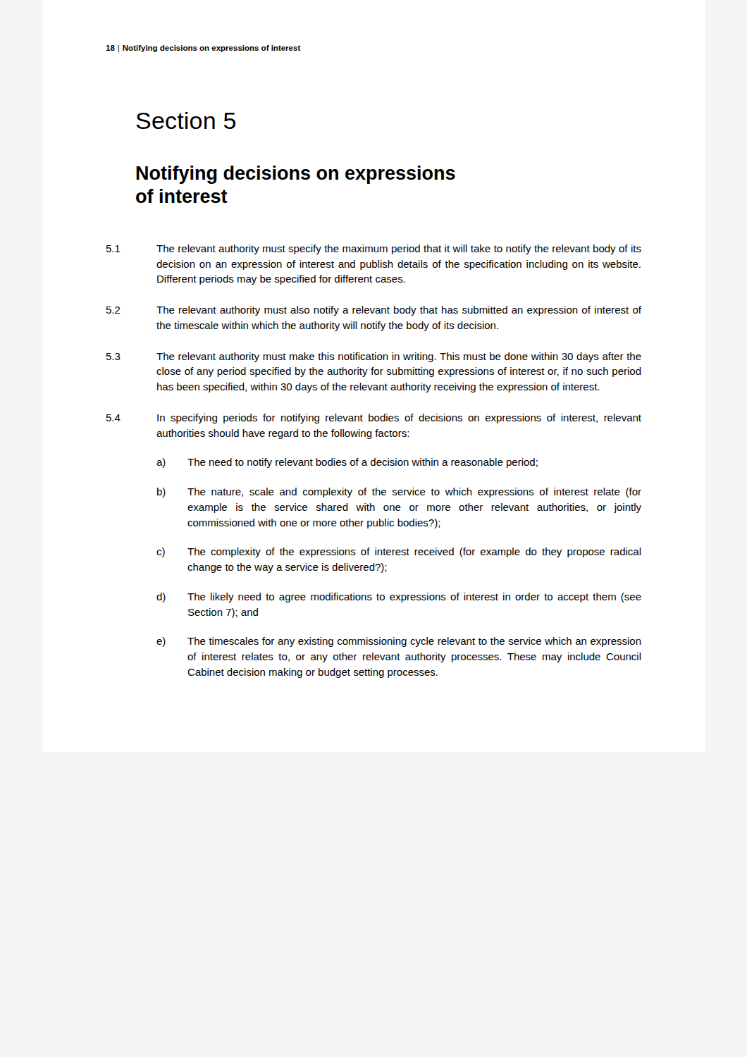18|Notifying decisions on expressions of interest
Section 5
Notifying decisions on expressions
of interest
5.1 The relevant authority must specify the maximum period that it will take to notify the relevant body of its decision on an expression of interest and publish details of the specification including on its website. Different periods may be specified for different cases.
5.2 The relevant authority must also notify a relevant body that has submitted an expression of interest of the timescale within which the authority will notify the body of its decision.
5.3 The relevant authority must make this notification in writing. This must be done within 30 days after the close of any period specified by the authority for submitting expressions of interest or, if no such period has been specified, within 30 days of the relevant authority receiving the expression of interest.
5.4 In specifying periods for notifying relevant bodies of decisions on expressions of interest, relevant authorities should have regard to the following factors:
a) The need to notify relevant bodies of a decision within a reasonable period;
b) The nature, scale and complexity of the service to which expressions of interest relate (for example is the service shared with one or more other relevant authorities, or jointly commissioned with one or more other public bodies?);
c) The complexity of the expressions of interest received (for example do they propose radical change to the way a service is delivered?);
d) The likely need to agree modifications to expressions of interest in order to accept them (see Section 7); and
e) The timescales for any existing commissioning cycle relevant to the service which an expression of interest relates to, or any other relevant authority processes. These may include Council Cabinet decision making or budget setting processes.